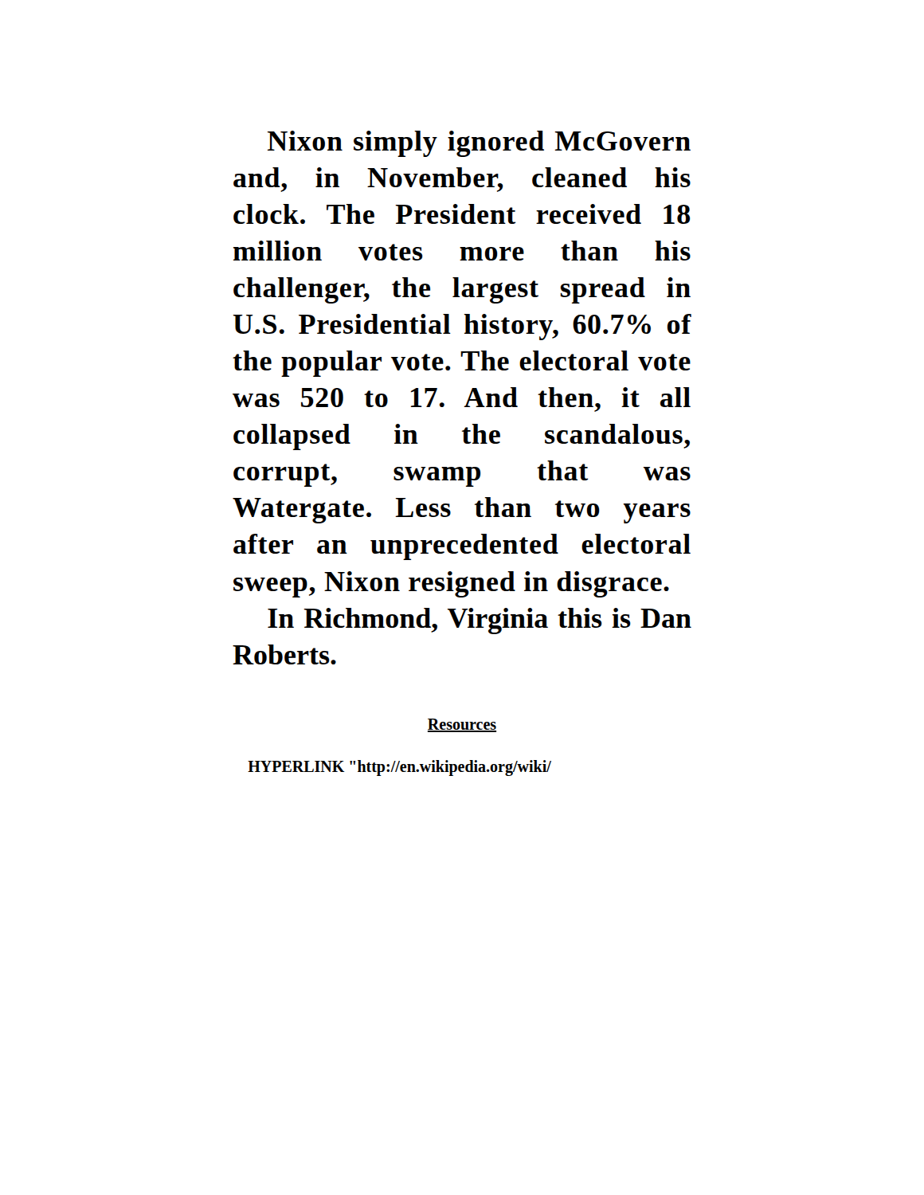Nixon simply ignored McGovern and, in November, cleaned his clock. The President received 18 million votes more than his challenger, the largest spread in U.S. Presidential history, 60.7% of the popular vote. The electoral vote was 520 to 17. And then, it all collapsed in the scandalous, corrupt, swamp that was Watergate. Less than two years after an unprecedented electoral sweep, Nixon resigned in disgrace.
In Richmond, Virginia this is Dan Roberts.
Resources
HYPERLINK "http://en.wikipedia.org/wiki/